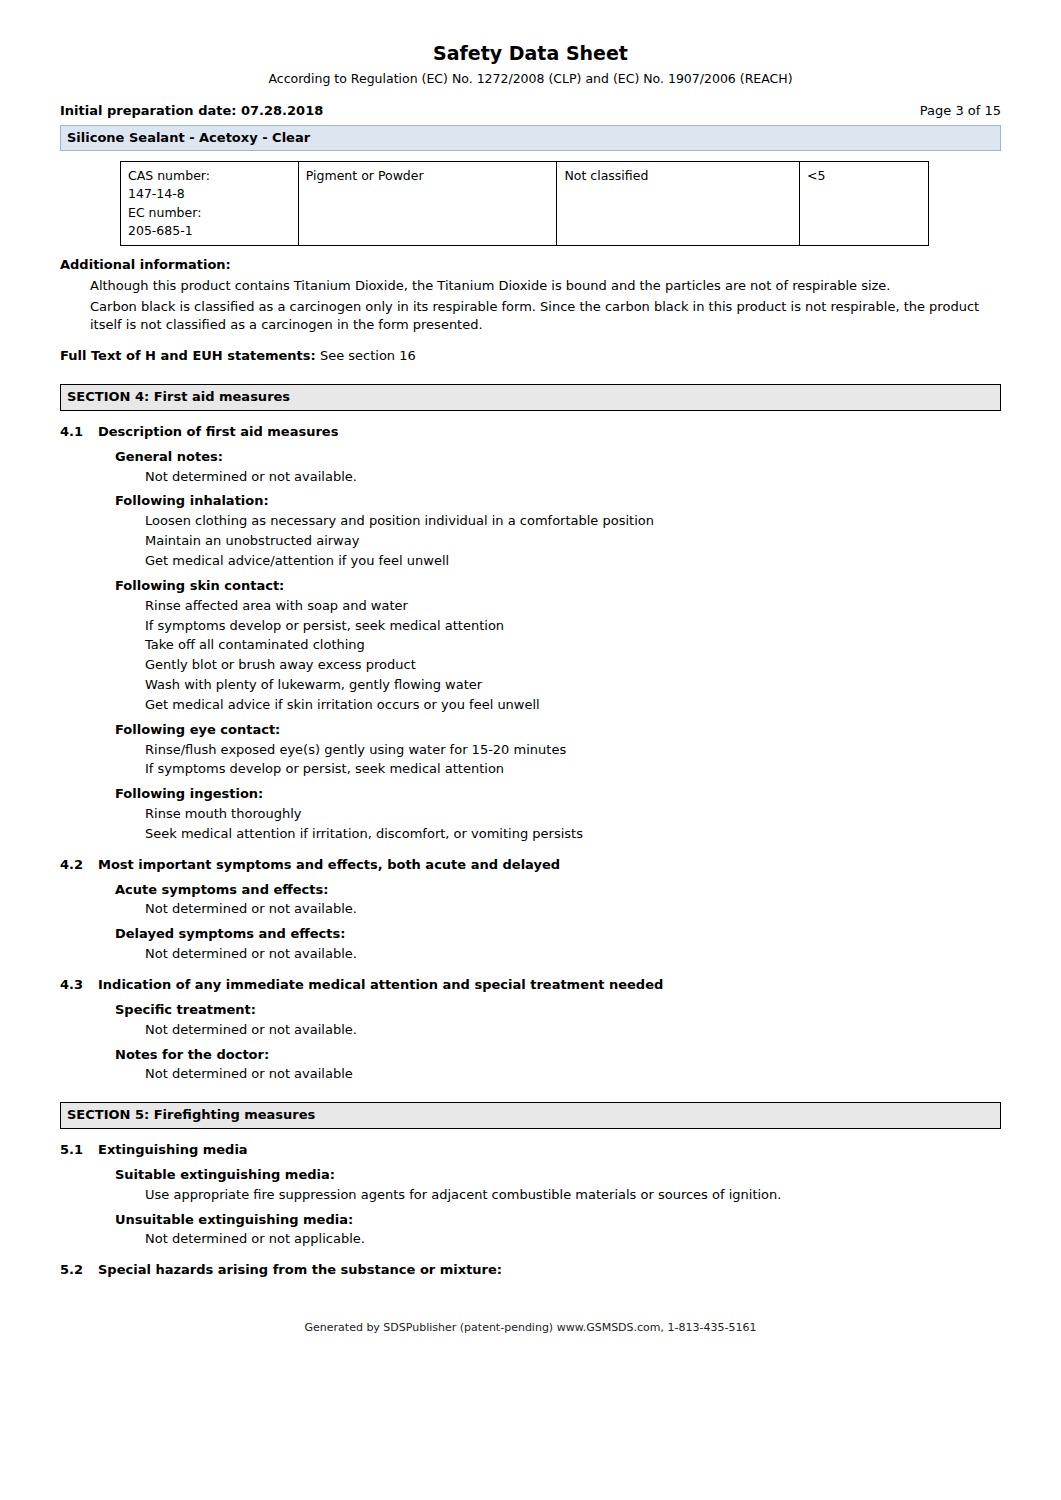Safety Data Sheet
According to Regulation (EC) No. 1272/2008 (CLP) and (EC) No. 1907/2006 (REACH)
Initial preparation date: 07.28.2018 Page 3 of 15
Silicone Sealant - Acetoxy - Clear
| CAS number: 147-14-8 EC number: 205-685-1 | Pigment or Powder | Not classified | <5 |
Additional information:
Although this product contains Titanium Dioxide, the Titanium Dioxide is bound and the particles are not of respirable size.
Carbon black is classified as a carcinogen only in its respirable form. Since the carbon black in this product is not respirable, the product itself is not classified as a carcinogen in the form presented.
Full Text of H and EUH statements: See section 16
SECTION 4: First aid measures
4.1 Description of first aid measures
General notes:
Not determined or not available.
Following inhalation:
Loosen clothing as necessary and position individual in a comfortable position
Maintain an unobstructed airway
Get medical advice/attention if you feel unwell
Following skin contact:
Rinse affected area with soap and water
If symptoms develop or persist, seek medical attention
Take off all contaminated clothing
Gently blot or brush away excess product
Wash with plenty of lukewarm, gently flowing water
Get medical advice if skin irritation occurs or you feel unwell
Following eye contact:
Rinse/flush exposed eye(s) gently using water for 15-20 minutes
If symptoms develop or persist, seek medical attention
Following ingestion:
Rinse mouth thoroughly
Seek medical attention if irritation, discomfort, or vomiting persists
4.2 Most important symptoms and effects, both acute and delayed
Acute symptoms and effects:
Not determined or not available.
Delayed symptoms and effects:
Not determined or not available.
4.3 Indication of any immediate medical attention and special treatment needed
Specific treatment:
Not determined or not available.
Notes for the doctor:
Not determined or not available
SECTION 5: Firefighting measures
5.1 Extinguishing media
Suitable extinguishing media:
Use appropriate fire suppression agents for adjacent combustible materials or sources of ignition.
Unsuitable extinguishing media:
Not determined or not applicable.
5.2 Special hazards arising from the substance or mixture:
Generated by SDSPublisher (patent-pending) www.GSMSDS.com, 1-813-435-5161